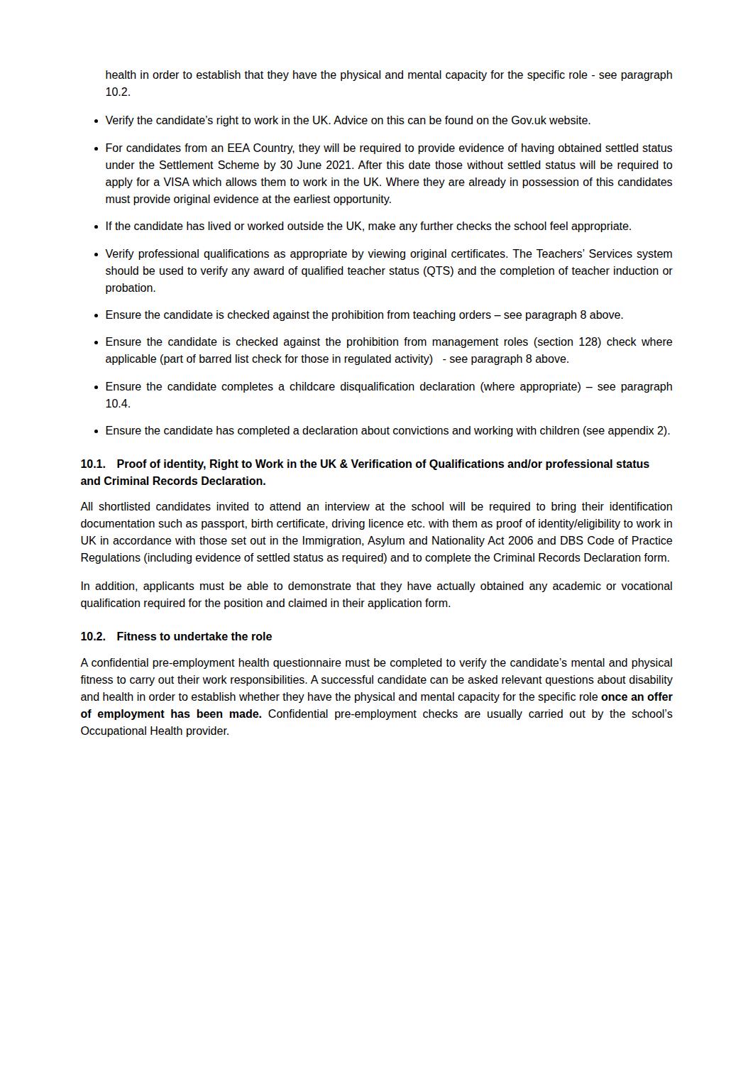health in order to establish that they have the physical and mental capacity for the specific role - see paragraph 10.2.
Verify the candidate’s right to work in the UK. Advice on this can be found on the Gov.uk website.
For candidates from an EEA Country, they will be required to provide evidence of having obtained settled status under the Settlement Scheme by 30 June 2021. After this date those without settled status will be required to apply for a VISA which allows them to work in the UK. Where they are already in possession of this candidates must provide original evidence at the earliest opportunity.
If the candidate has lived or worked outside the UK, make any further checks the school feel appropriate.
Verify professional qualifications as appropriate by viewing original certificates. The Teachers’ Services system should be used to verify any award of qualified teacher status (QTS) and the completion of teacher induction or probation.
Ensure the candidate is checked against the prohibition from teaching orders – see paragraph 8 above.
Ensure the candidate is checked against the prohibition from management roles (section 128) check where applicable (part of barred list check for those in regulated activity) - see paragraph 8 above.
Ensure the candidate completes a childcare disqualification declaration (where appropriate) – see paragraph 10.4.
Ensure the candidate has completed a declaration about convictions and working with children (see appendix 2).
10.1. Proof of identity, Right to Work in the UK & Verification of Qualifications and/or professional status and Criminal Records Declaration.
All shortlisted candidates invited to attend an interview at the school will be required to bring their identification documentation such as passport, birth certificate, driving licence etc. with them as proof of identity/eligibility to work in UK in accordance with those set out in the Immigration, Asylum and Nationality Act 2006 and DBS Code of Practice Regulations (including evidence of settled status as required) and to complete the Criminal Records Declaration form.
In addition, applicants must be able to demonstrate that they have actually obtained any academic or vocational qualification required for the position and claimed in their application form.
10.2. Fitness to undertake the role
A confidential pre-employment health questionnaire must be completed to verify the candidate’s mental and physical fitness to carry out their work responsibilities. A successful candidate can be asked relevant questions about disability and health in order to establish whether they have the physical and mental capacity for the specific role once an offer of employment has been made. Confidential pre-employment checks are usually carried out by the school’s Occupational Health provider.